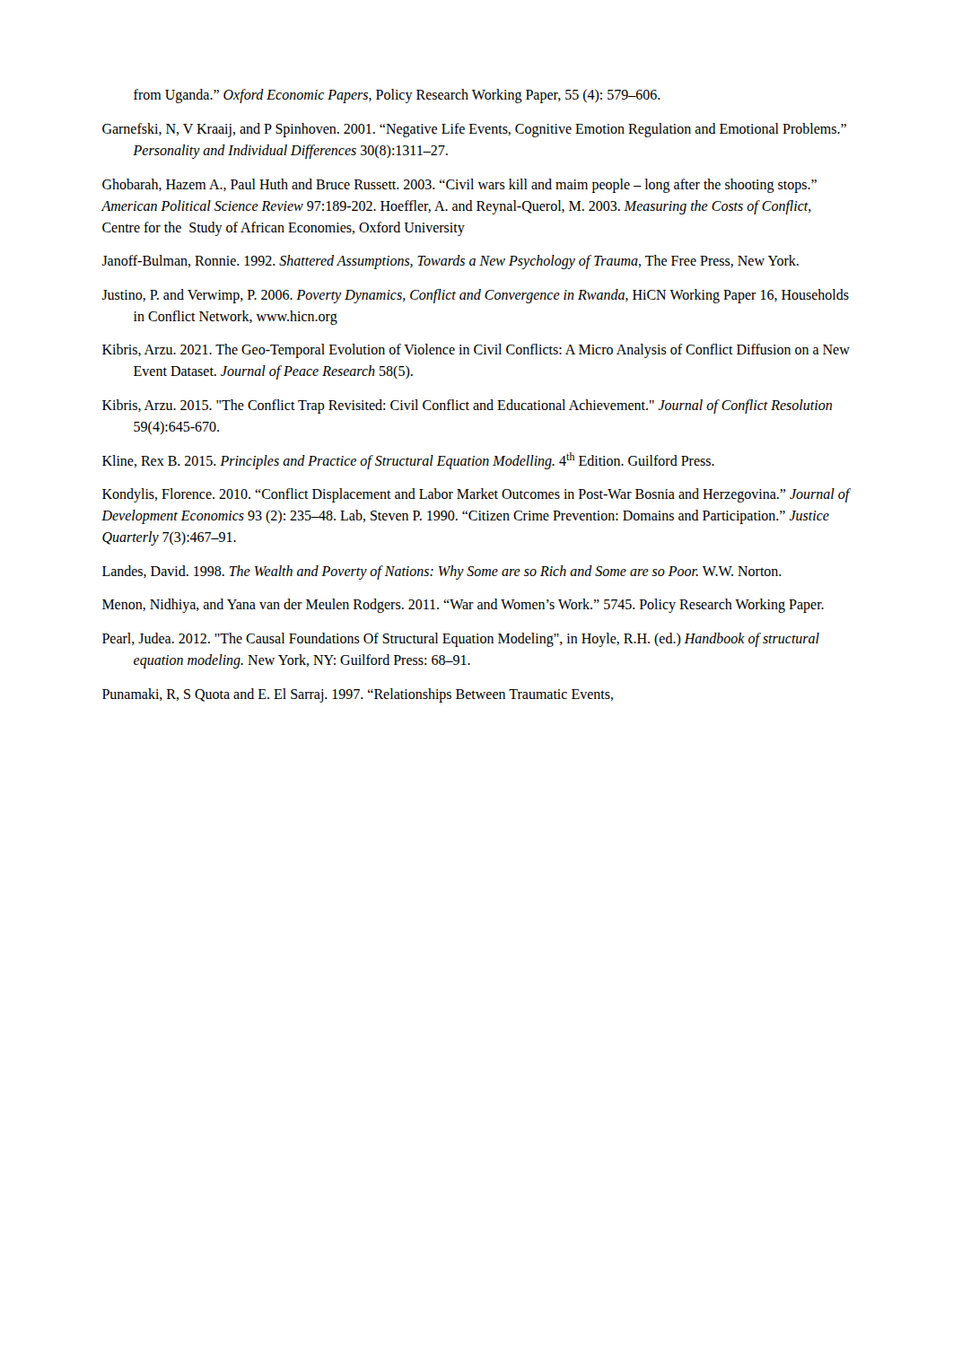from Uganda.” Oxford Economic Papers, Policy Research Working Paper, 55 (4): 579–606.
Garnefski, N, V Kraaij, and P Spinhoven. 2001. “Negative Life Events, Cognitive Emotion Regulation and Emotional Problems.” Personality and Individual Differences 30(8):1311–27.
Ghobarah, Hazem A., Paul Huth and Bruce Russett. 2003. “Civil wars kill and maim people – long after the shooting stops.” American Political Science Review 97:189-202. Hoeffler, A. and Reynal-Querol, M. 2003. Measuring the Costs of Conflict, Centre for the Study of African Economies, Oxford University
Janoff-Bulman, Ronnie. 1992. Shattered Assumptions, Towards a New Psychology of Trauma, The Free Press, New York.
Justino, P. and Verwimp, P. 2006. Poverty Dynamics, Conflict and Convergence in Rwanda, HiCN Working Paper 16, Households in Conflict Network, www.hicn.org
Kibris, Arzu. 2021. The Geo-Temporal Evolution of Violence in Civil Conflicts: A Micro Analysis of Conflict Diffusion on a New Event Dataset. Journal of Peace Research 58(5).
Kibris, Arzu. 2015. "The Conflict Trap Revisited: Civil Conflict and Educational Achievement." Journal of Conflict Resolution 59(4):645-670.
Kline, Rex B. 2015. Principles and Practice of Structural Equation Modelling. 4th Edition. Guilford Press.
Kondylis, Florence. 2010. “Conflict Displacement and Labor Market Outcomes in Post-War Bosnia and Herzegovina.” Journal of Development Economics 93 (2): 235–48. Lab, Steven P. 1990. “Citizen Crime Prevention: Domains and Participation.” Justice Quarterly 7(3):467–91.
Landes, David. 1998. The Wealth and Poverty of Nations: Why Some are so Rich and Some are so Poor. W.W. Norton.
Menon, Nidhiya, and Yana van der Meulen Rodgers. 2011. “War and Women’s Work.” 5745. Policy Research Working Paper.
Pearl, Judea. 2012. "The Causal Foundations Of Structural Equation Modeling", in Hoyle, R.H. (ed.) Handbook of structural equation modeling. New York, NY: Guilford Press: 68–91.
Punamaki, R, S Quota and E. El Sarraj. 1997. “Relationships Between Traumatic Events,